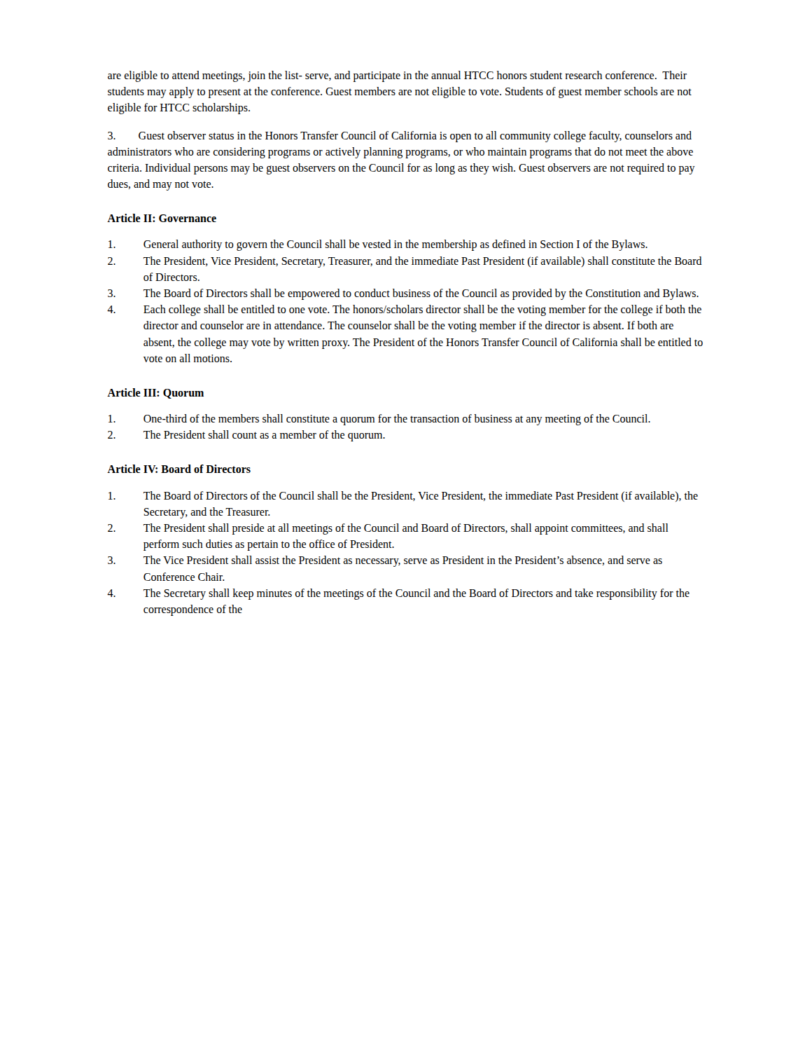are eligible to attend meetings, join the list- serve, and participate in the annual HTCC honors student research conference. Their students may apply to present at the conference. Guest members are not eligible to vote. Students of guest member schools are not eligible for HTCC scholarships.
3. Guest observer status in the Honors Transfer Council of California is open to all community college faculty, counselors and administrators who are considering programs or actively planning programs, or who maintain programs that do not meet the above criteria. Individual persons may be guest observers on the Council for as long as they wish. Guest observers are not required to pay dues, and may not vote.
Article II: Governance
1. General authority to govern the Council shall be vested in the membership as defined in Section I of the Bylaws.
2. The President, Vice President, Secretary, Treasurer, and the immediate Past President (if available) shall constitute the Board of Directors.
3. The Board of Directors shall be empowered to conduct business of the Council as provided by the Constitution and Bylaws.
4. Each college shall be entitled to one vote. The honors/scholars director shall be the voting member for the college if both the director and counselor are in attendance. The counselor shall be the voting member if the director is absent. If both are absent, the college may vote by written proxy. The President of the Honors Transfer Council of California shall be entitled to vote on all motions.
Article III: Quorum
1. One-third of the members shall constitute a quorum for the transaction of business at any meeting of the Council.
2. The President shall count as a member of the quorum.
Article IV: Board of Directors
1. The Board of Directors of the Council shall be the President, Vice President, the immediate Past President (if available), the Secretary, and the Treasurer.
2. The President shall preside at all meetings of the Council and Board of Directors, shall appoint committees, and shall perform such duties as pertain to the office of President.
3. The Vice President shall assist the President as necessary, serve as President in the President’s absence, and serve as Conference Chair.
4. The Secretary shall keep minutes of the meetings of the Council and the Board of Directors and take responsibility for the correspondence of the